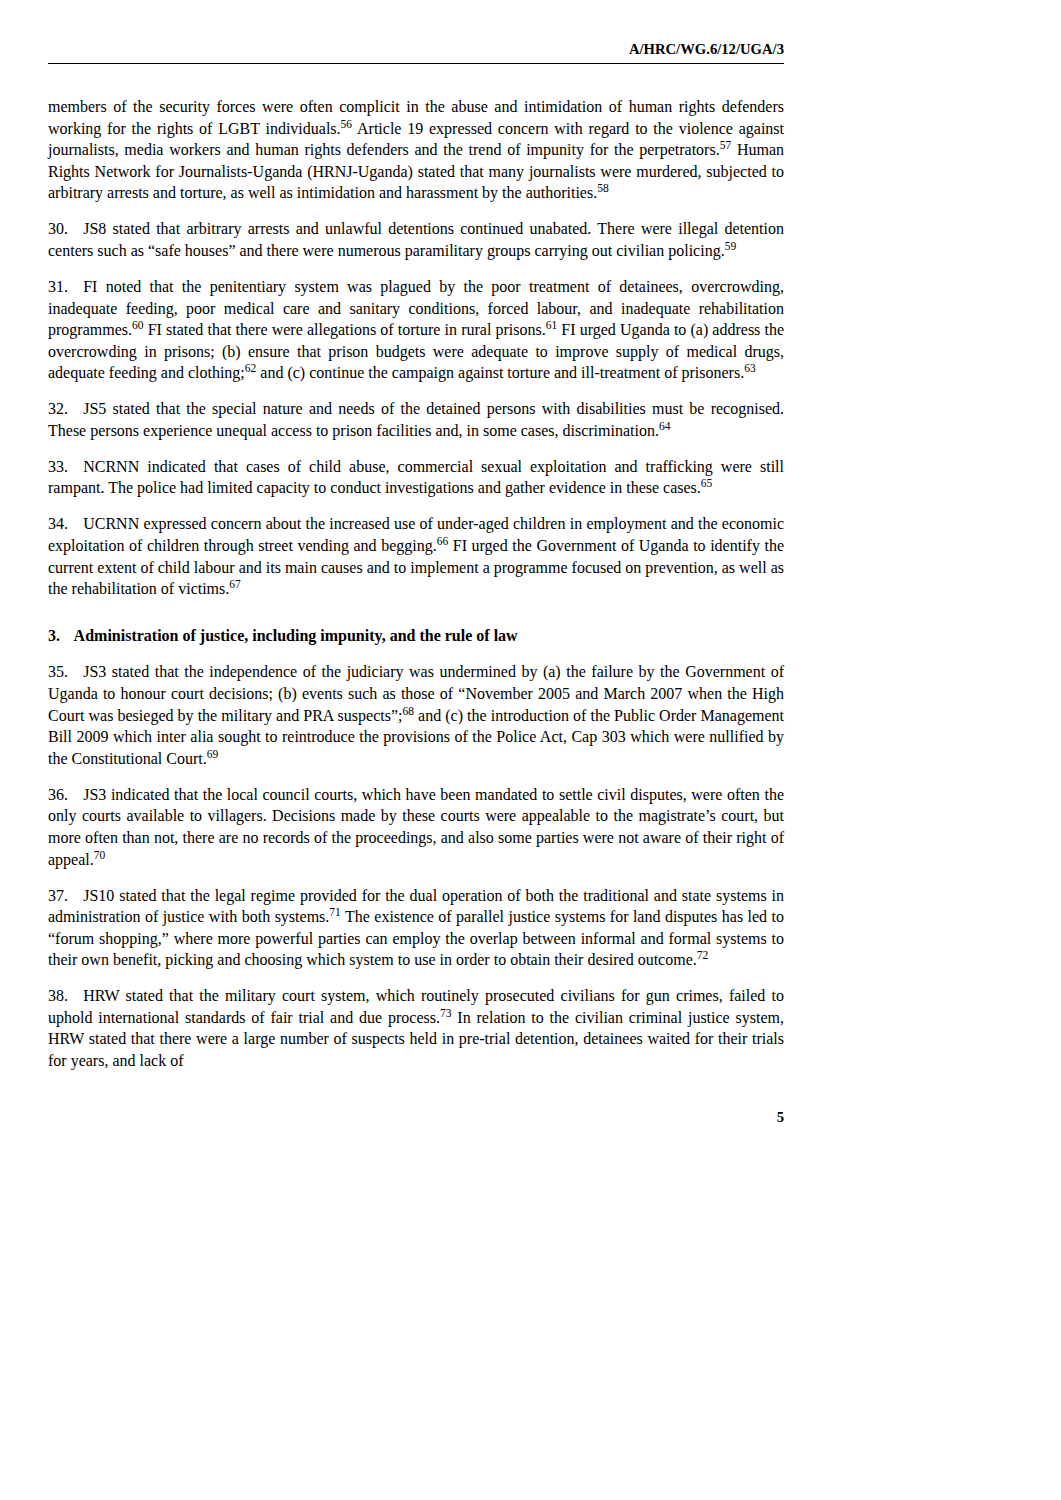A/HRC/WG.6/12/UGA/3
members of the security forces were often complicit in the abuse and intimidation of human rights defenders working for the rights of LGBT individuals.56 Article 19 expressed concern with regard to the violence against journalists, media workers and human rights defenders and the trend of impunity for the perpetrators.57 Human Rights Network for Journalists-Uganda (HRNJ-Uganda) stated that many journalists were murdered, subjected to arbitrary arrests and torture, as well as intimidation and harassment by the authorities.58
30. JS8 stated that arbitrary arrests and unlawful detentions continued unabated. There were illegal detention centers such as “safe houses” and there were numerous paramilitary groups carrying out civilian policing.59
31. FI noted that the penitentiary system was plagued by the poor treatment of detainees, overcrowding, inadequate feeding, poor medical care and sanitary conditions, forced labour, and inadequate rehabilitation programmes.60 FI stated that there were allegations of torture in rural prisons.61 FI urged Uganda to (a) address the overcrowding in prisons; (b) ensure that prison budgets were adequate to improve supply of medical drugs, adequate feeding and clothing;62 and (c) continue the campaign against torture and ill-treatment of prisoners.63
32. JS5 stated that the special nature and needs of the detained persons with disabilities must be recognised. These persons experience unequal access to prison facilities and, in some cases, discrimination.64
33. NCRNN indicated that cases of child abuse, commercial sexual exploitation and trafficking were still rampant. The police had limited capacity to conduct investigations and gather evidence in these cases.65
34. UCRNN expressed concern about the increased use of under-aged children in employment and the economic exploitation of children through street vending and begging.66 FI urged the Government of Uganda to identify the current extent of child labour and its main causes and to implement a programme focused on prevention, as well as the rehabilitation of victims.67
3. Administration of justice, including impunity, and the rule of law
35. JS3 stated that the independence of the judiciary was undermined by (a) the failure by the Government of Uganda to honour court decisions; (b) events such as those of “November 2005 and March 2007 when the High Court was besieged by the military and PRA suspects”;68 and (c) the introduction of the Public Order Management Bill 2009 which inter alia sought to reintroduce the provisions of the Police Act, Cap 303 which were nullified by the Constitutional Court.69
36. JS3 indicated that the local council courts, which have been mandated to settle civil disputes, were often the only courts available to villagers. Decisions made by these courts were appealable to the magistrate’s court, but more often than not, there are no records of the proceedings, and also some parties were not aware of their right of appeal.70
37. JS10 stated that the legal regime provided for the dual operation of both the traditional and state systems in administration of justice with both systems.71 The existence of parallel justice systems for land disputes has led to “forum shopping,” where more powerful parties can employ the overlap between informal and formal systems to their own benefit, picking and choosing which system to use in order to obtain their desired outcome.72
38. HRW stated that the military court system, which routinely prosecuted civilians for gun crimes, failed to uphold international standards of fair trial and due process.73 In relation to the civilian criminal justice system, HRW stated that there were a large number of suspects held in pre-trial detention, detainees waited for their trials for years, and lack of
5